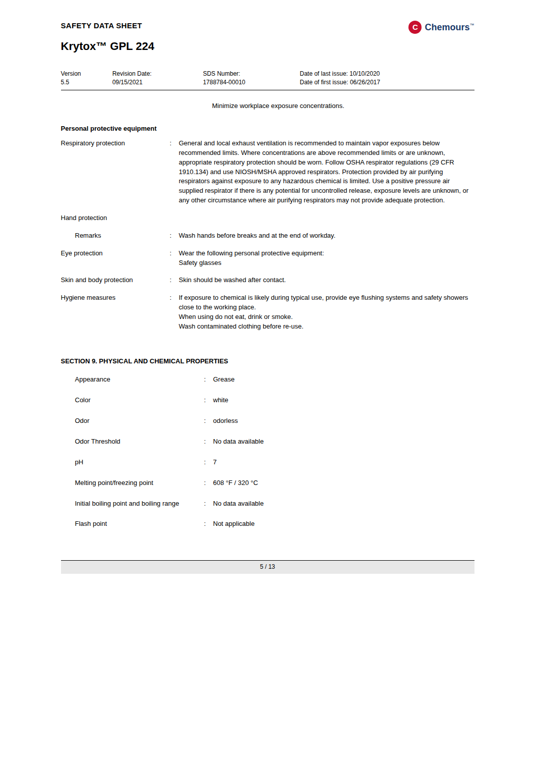CChemours™
SAFETY DATA SHEET
Krytox™ GPL 224
| Version 5.5 | Revision Date: 09/15/2021 | SDS Number: 1788784-00010 | Date of last issue: 10/10/2020 Date of first issue: 06/26/2017 |
Minimize workplace exposure concentrations.
Personal protective equipment
| Respiratory protection | : | General and local exhaust ventilation is recommended to maintain vapor exposures below recommended limits. Where concentrations are above recommended limits or are unknown, appropriate respiratory protection should be worn. Follow OSHA respirator regulations (29 CFR 1910.134) and use NIOSH/MSHA approved respirators. Protection provided by air purifying respirators against exposure to any hazardous chemical is limited. Use a positive pressure air supplied respirator if there is any potential for uncontrolled release, exposure levels are unknown, or any other circumstance where air purifying respirators may not provide adequate protection. |
| Hand protection | | |
| Remarks | : | Wash hands before breaks and at the end of workday. |
| Eye protection | : | Wear the following personal protective equipment: Safety glasses |
| Skin and body protection | : | Skin should be washed after contact. |
| Hygiene measures | : | If exposure to chemical is likely during typical use, provide eye flushing systems and safety showers close to the working place. When using do not eat, drink or smoke. Wash contaminated clothing before re-use. |
SECTION 9. PHYSICAL AND CHEMICAL PROPERTIES
| Appearance | : | Grease |
| Color | : | white |
| Odor | : | odorless |
| Odor Threshold | : | No data available |
| pH | : | 7 |
| Melting point/freezing point | : | 608 °F / 320 °C |
| Initial boiling point and boiling range | : | No data available |
| Flash point | : | Not applicable |
5 / 13